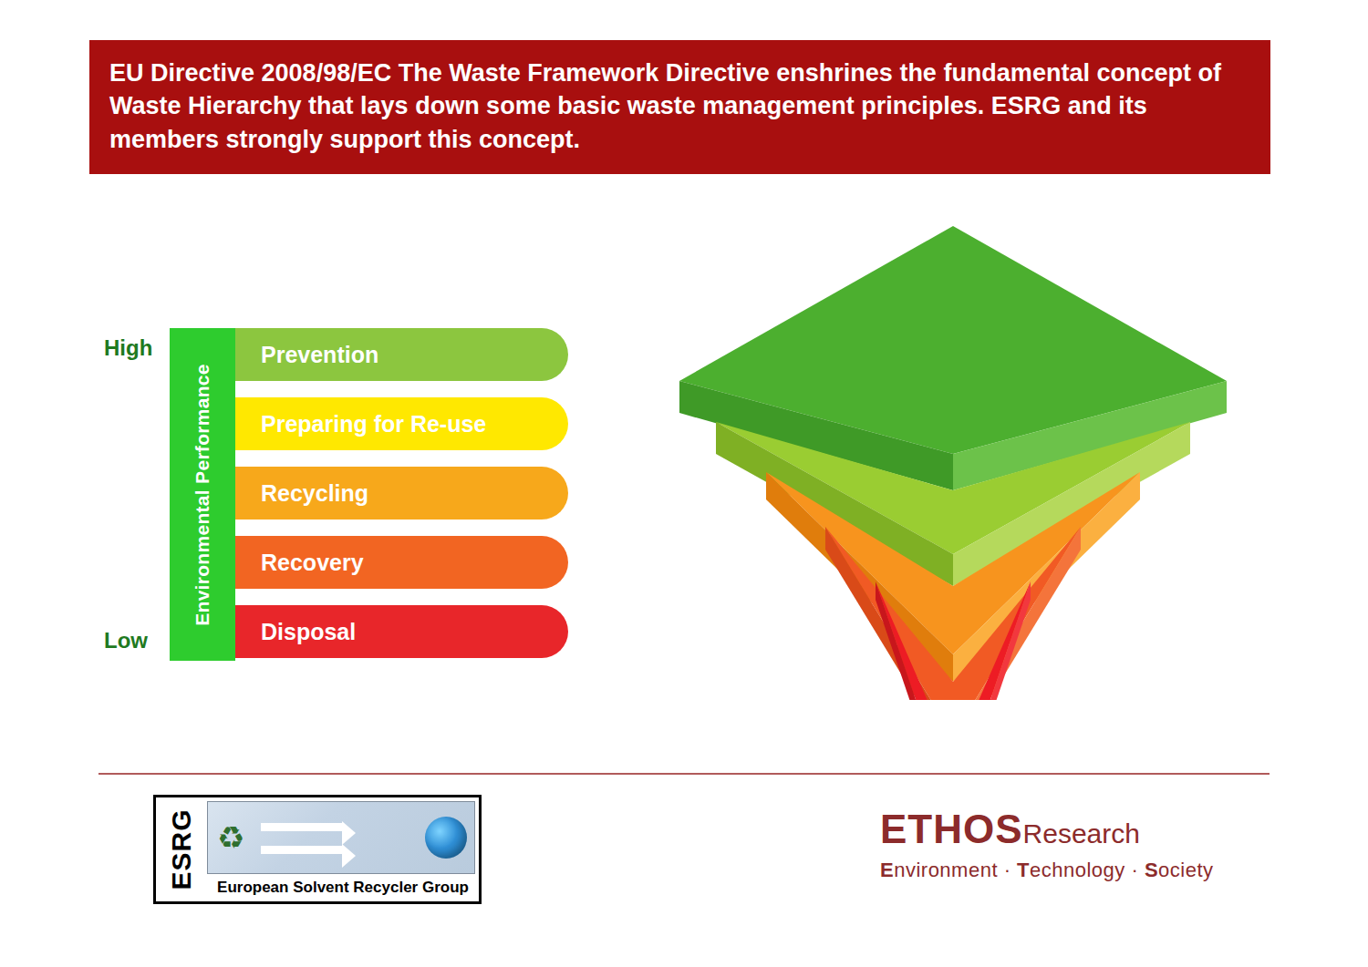EU Directive 2008/98/EC The Waste Framework Directive enshrines the fundamental concept of Waste Hierarchy that lays down some basic waste management principles. ESRG and its members strongly support this concept.
High
Low
Environmental Performance
Prevention
Preparing for Re-use
Recycling
Recovery
Disposal
ESRG
♻
European Solvent Recycler Group
ETHOSResearch
Environment · Technology · Society